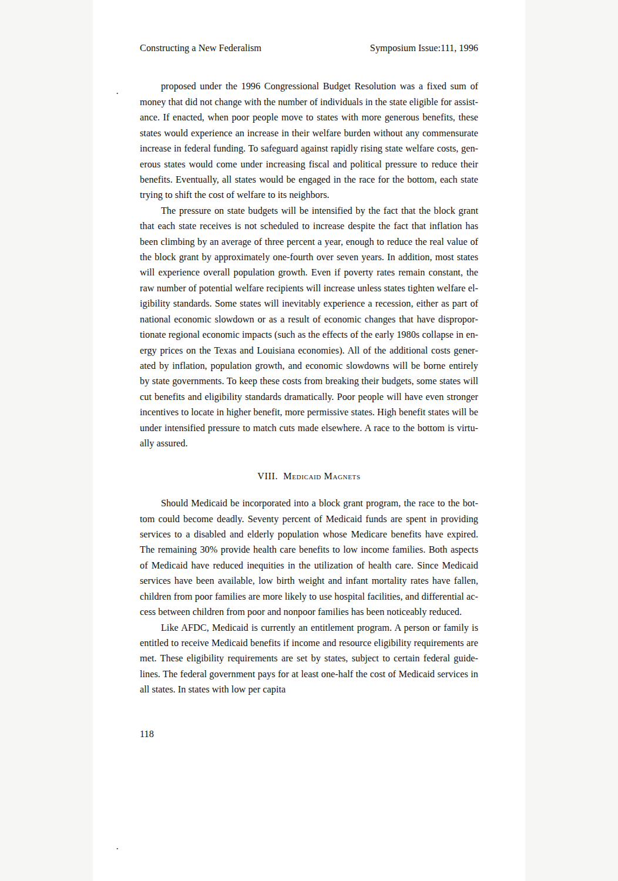·
Constructing a New Federalism Symposium Issue:111, 1996
proposed under the 1996 Congressional Budget Resolution was a fixed sum of money that did not change with the number of individuals in the state eligible for assistance. If enacted, when poor people move to states with more generous benefits, these states would experience an increase in their welfare burden without any commensurate increase in federal funding. To safeguard against rapidly rising state welfare costs, generous states would come under increasing fiscal and political pressure to reduce their benefits. Eventually, all states would be engaged in the race for the bottom, each state trying to shift the cost of welfare to its neighbors.
The pressure on state budgets will be intensified by the fact that the block grant that each state receives is not scheduled to increase despite the fact that inflation has been climbing by an average of three percent a year, enough to reduce the real value of the block grant by approximately one-fourth over seven years. In addition, most states will experience overall population growth. Even if poverty rates remain constant, the raw number of potential welfare recipients will increase unless states tighten welfare eligibility standards. Some states will inevitably experience a recession, either as part of national economic slowdown or as a result of economic changes that have disproportionate regional economic impacts (such as the effects of the early 1980s collapse in energy prices on the Texas and Louisiana economies). All of the additional costs generated by inflation, population growth, and economic slowdowns will be borne entirely by state governments. To keep these costs from breaking their budgets, some states will cut benefits and eligibility standards dramatically. Poor people will have even stronger incentives to locate in higher benefit, more permissive states. High benefit states will be under intensified pressure to match cuts made elsewhere. A race to the bottom is virtually assured.
VIII. Medicaid Magnets
Should Medicaid be incorporated into a block grant program, the race to the bottom could become deadly. Seventy percent of Medicaid funds are spent in providing services to a disabled and elderly population whose Medicare benefits have expired. The remaining 30% provide health care benefits to low income families. Both aspects of Medicaid have reduced inequities in the utilization of health care. Since Medicaid services have been available, low birth weight and infant mortality rates have fallen, children from poor families are more likely to use hospital facilities, and differential access between children from poor and nonpoor families has been noticeably reduced.
Like AFDC, Medicaid is currently an entitlement program. A person or family is entitled to receive Medicaid benefits if income and resource eligibility requirements are met. These eligibility requirements are set by states, subject to certain federal guidelines. The federal government pays for at least one-half the cost of Medicaid services in all states. In states with low per capita
118
·